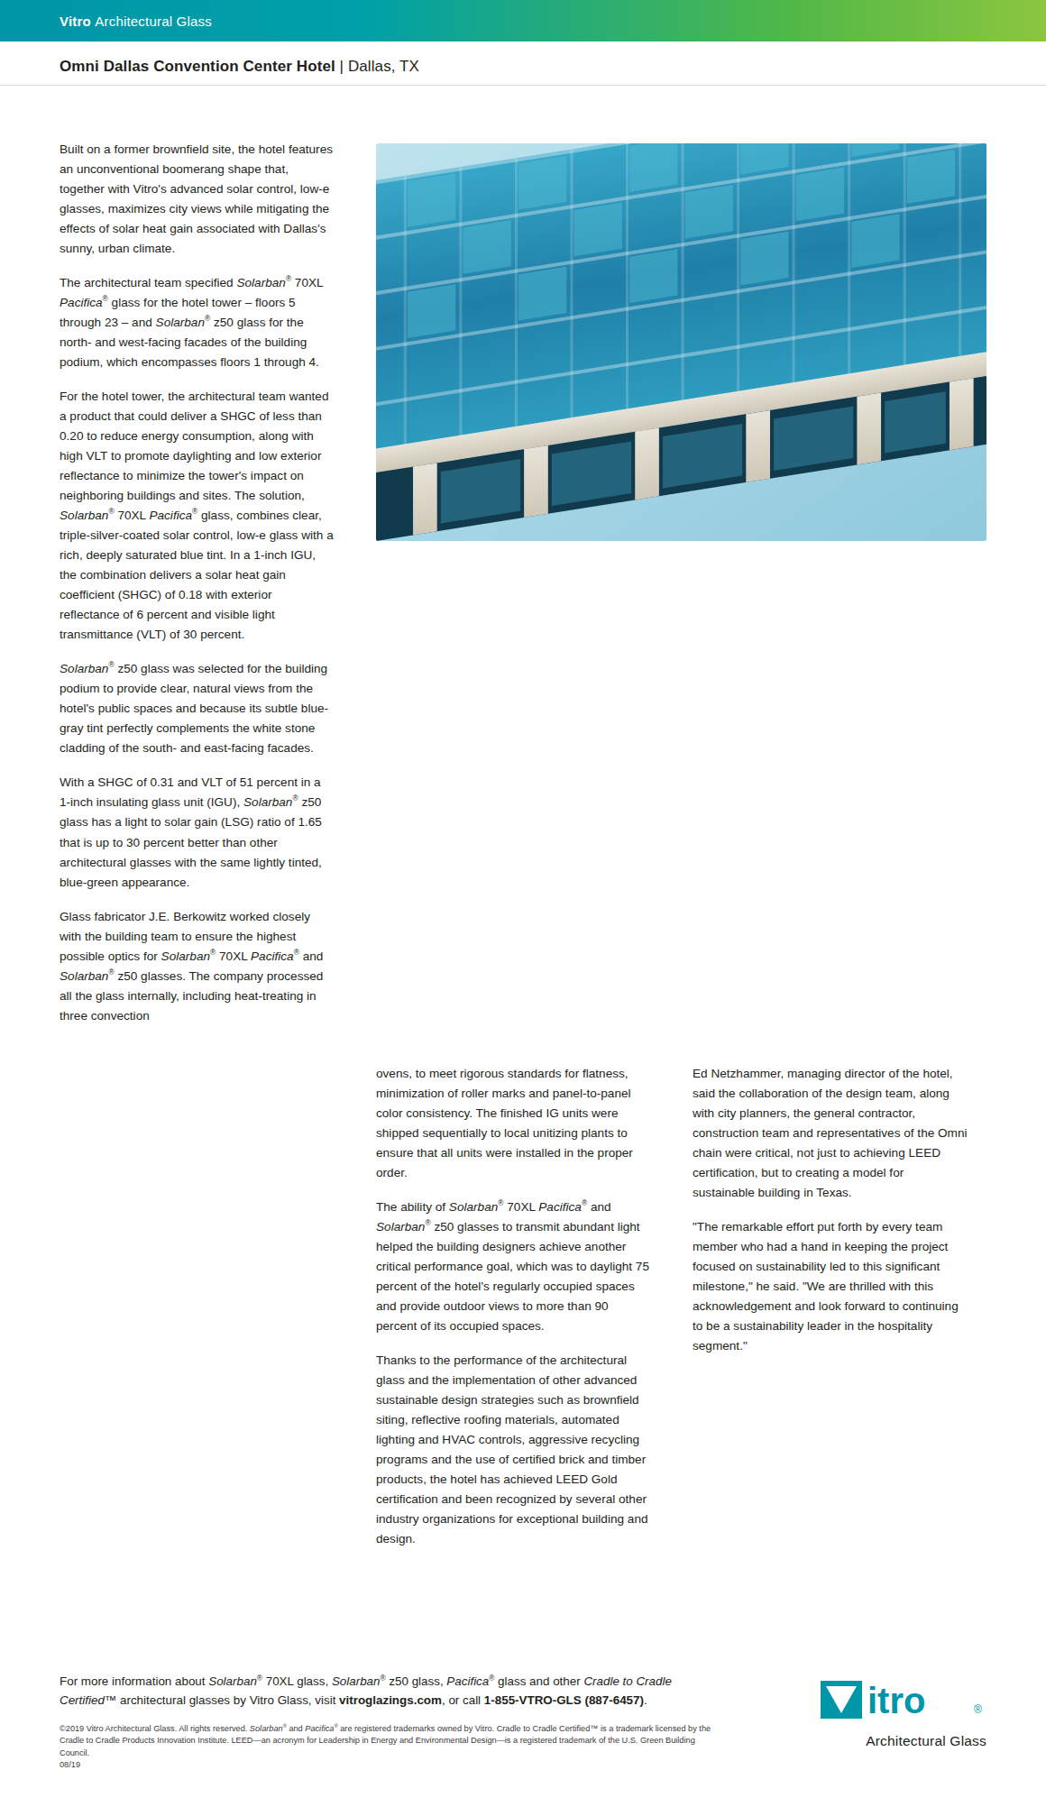Vitro Architectural Glass
Omni Dallas Convention Center Hotel | Dallas, TX
Built on a former brownfield site, the hotel features an unconventional boomerang shape that, together with Vitro's advanced solar control, low-e glasses, maximizes city views while mitigating the effects of solar heat gain associated with Dallas's sunny, urban climate.
The architectural team specified Solarban® 70XL Pacifica® glass for the hotel tower – floors 5 through 23 – and Solarban® z50 glass for the north- and west-facing facades of the building podium, which encompasses floors 1 through 4.
For the hotel tower, the architectural team wanted a product that could deliver a SHGC of less than 0.20 to reduce energy consumption, along with high VLT to promote daylighting and low exterior reflectance to minimize the tower's impact on neighboring buildings and sites. The solution, Solarban® 70XL Pacifica® glass, combines clear, triple-silver-coated solar control, low-e glass with a rich, deeply saturated blue tint. In a 1-inch IGU, the combination delivers a solar heat gain coefficient (SHGC) of 0.18 with exterior reflectance of 6 percent and visible light transmittance (VLT) of 30 percent.
Solarban® z50 glass was selected for the building podium to provide clear, natural views from the hotel's public spaces and because its subtle blue-gray tint perfectly complements the white stone cladding of the south- and east-facing facades.
With a SHGC of 0.31 and VLT of 51 percent in a 1-inch insulating glass unit (IGU), Solarban® z50 glass has a light to solar gain (LSG) ratio of 1.65 that is up to 30 percent better than other architectural glasses with the same lightly tinted, blue-green appearance.
Glass fabricator J.E. Berkowitz worked closely with the building team to ensure the highest possible optics for Solarban® 70XL Pacifica® and Solarban® z50 glasses. The company processed all the glass internally, including heat-treating in three convection
ovens, to meet rigorous standards for flatness, minimization of roller marks and panel-to-panel color consistency. The finished IG units were shipped sequentially to local unitizing plants to ensure that all units were installed in the proper order.
The ability of Solarban® 70XL Pacifica® and Solarban® z50 glasses to transmit abundant light helped the building designers achieve another critical performance goal, which was to daylight 75 percent of the hotel's regularly occupied spaces and provide outdoor views to more than 90 percent of its occupied spaces.
Thanks to the performance of the architectural glass and the implementation of other advanced sustainable design strategies such as brownfield siting, reflective roofing materials, automated lighting and HVAC controls, aggressive recycling programs and the use of certified brick and timber products, the hotel has achieved LEED Gold certification and been recognized by several other industry organizations for exceptional building and design.
Ed Netzhammer, managing director of the hotel, said the collaboration of the design team, along with city planners, the general contractor, construction team and representatives of the Omni chain were critical, not just to achieving LEED certification, but to creating a model for sustainable building in Texas.
"The remarkable effort put forth by every team member who had a hand in keeping the project focused on sustainability led to this significant milestone," he said. "We are thrilled with this acknowledgement and look forward to continuing to be a sustainability leader in the hospitality segment."
For more information about Solarban® 70XL glass, Solarban® z50 glass, Pacifica® glass and other Cradle to Cradle Certified™ architectural glasses by Vitro Glass, visit vitroglazings.com, or call 1-855-VTRO-GLS (887-6457).
©2019 Vitro Architectural Glass. All rights reserved. Solarban® and Pacifica® are registered trademarks owned by Vitro. Cradle to Cradle Certified™ is a trademark licensed by the Cradle to Cradle Products Innovation Institute. LEED—an acronym for Leadership in Energy and Environmental Design—is a registered trademark of the U.S. Green Building Council.
08/19
itro ®
Architectural Glass